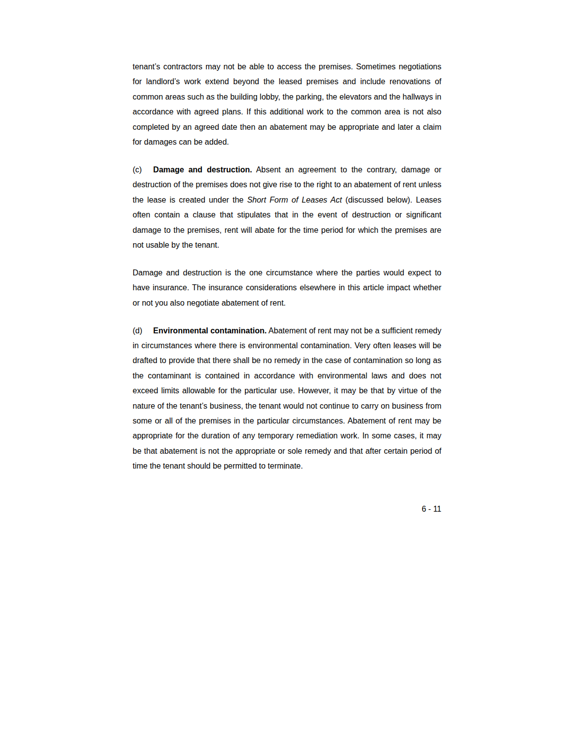tenant’s contractors may not be able to access the premises. Sometimes negotiations for landlord’s work extend beyond the leased premises and include renovations of common areas such as the building lobby, the parking, the elevators and the hallways in accordance with agreed plans. If this additional work to the common area is not also completed by an agreed date then an abatement may be appropriate and later a claim for damages can be added.
(c) Damage and destruction. Absent an agreement to the contrary, damage or destruction of the premises does not give rise to the right to an abatement of rent unless the lease is created under the Short Form of Leases Act (discussed below). Leases often contain a clause that stipulates that in the event of destruction or significant damage to the premises, rent will abate for the time period for which the premises are not usable by the tenant.
Damage and destruction is the one circumstance where the parties would expect to have insurance. The insurance considerations elsewhere in this article impact whether or not you also negotiate abatement of rent.
(d) Environmental contamination. Abatement of rent may not be a sufficient remedy in circumstances where there is environmental contamination. Very often leases will be drafted to provide that there shall be no remedy in the case of contamination so long as the contaminant is contained in accordance with environmental laws and does not exceed limits allowable for the particular use. However, it may be that by virtue of the nature of the tenant’s business, the tenant would not continue to carry on business from some or all of the premises in the particular circumstances. Abatement of rent may be appropriate for the duration of any temporary remediation work. In some cases, it may be that abatement is not the appropriate or sole remedy and that after certain period of time the tenant should be permitted to terminate.
6 - 11